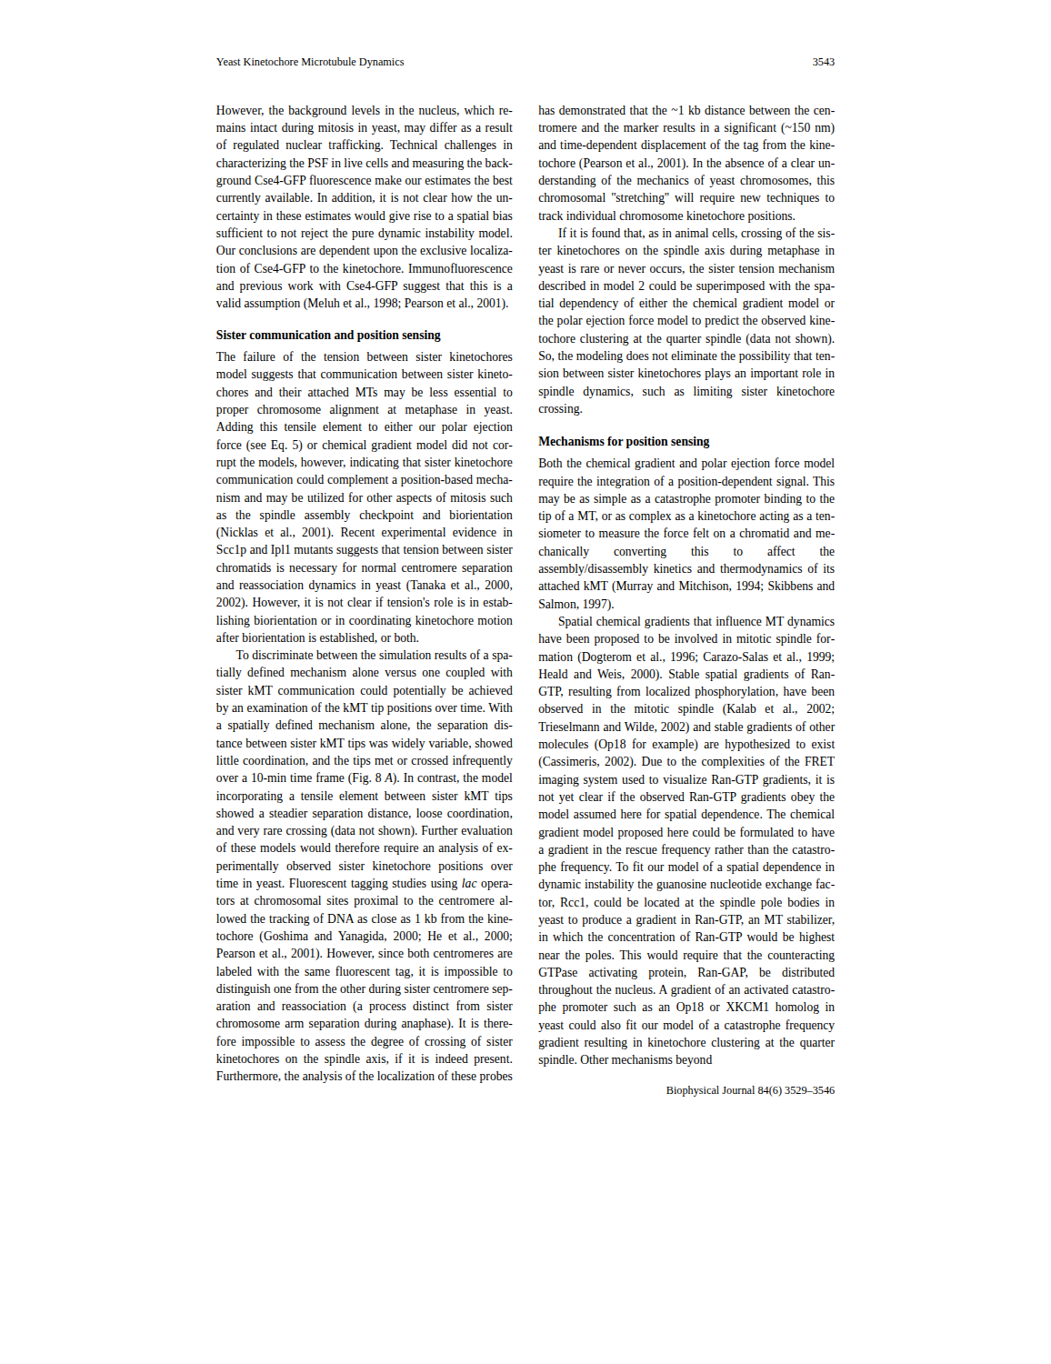Yeast Kinetochore Microtubule Dynamics 3543
However, the background levels in the nucleus, which remains intact during mitosis in yeast, may differ as a result of regulated nuclear trafficking. Technical challenges in characterizing the PSF in live cells and measuring the background Cse4-GFP fluorescence make our estimates the best currently available. In addition, it is not clear how the uncertainty in these estimates would give rise to a spatial bias sufficient to not reject the pure dynamic instability model. Our conclusions are dependent upon the exclusive localization of Cse4-GFP to the kinetochore. Immunofluorescence and previous work with Cse4-GFP suggest that this is a valid assumption (Meluh et al., 1998; Pearson et al., 2001).
Sister communication and position sensing
The failure of the tension between sister kinetochores model suggests that communication between sister kinetochores and their attached MTs may be less essential to proper chromosome alignment at metaphase in yeast. Adding this tensile element to either our polar ejection force (see Eq. 5) or chemical gradient model did not corrupt the models, however, indicating that sister kinetochore communication could complement a position-based mechanism and may be utilized for other aspects of mitosis such as the spindle assembly checkpoint and biorientation (Nicklas et al., 2001). Recent experimental evidence in Scc1p and Ipl1 mutants suggests that tension between sister chromatids is necessary for normal centromere separation and reassociation dynamics in yeast (Tanaka et al., 2000, 2002). However, it is not clear if tension's role is in establishing biorientation or in coordinating kinetochore motion after biorientation is established, or both.
To discriminate between the simulation results of a spatially defined mechanism alone versus one coupled with sister kMT communication could potentially be achieved by an examination of the kMT tip positions over time. With a spatially defined mechanism alone, the separation distance between sister kMT tips was widely variable, showed little coordination, and the tips met or crossed infrequently over a 10-min time frame (Fig. 8 A). In contrast, the model incorporating a tensile element between sister kMT tips showed a steadier separation distance, loose coordination, and very rare crossing (data not shown). Further evaluation of these models would therefore require an analysis of experimentally observed sister kinetochore positions over time in yeast. Fluorescent tagging studies using lac operators at chromosomal sites proximal to the centromere allowed the tracking of DNA as close as 1 kb from the kinetochore (Goshima and Yanagida, 2000; He et al., 2000; Pearson et al., 2001). However, since both centromeres are labeled with the same fluorescent tag, it is impossible to distinguish one from the other during sister centromere separation and reassociation (a process distinct from sister chromosome arm separation during anaphase). It is therefore impossible to assess the degree of crossing of sister kinetochores on the spindle axis, if it is indeed present. Furthermore, the analysis of the localization of these probes has demonstrated that the ~1 kb distance between the centromere and the marker results in a significant (~150 nm) and time-dependent displacement of the tag from the kinetochore (Pearson et al., 2001). In the absence of a clear understanding of the mechanics of yeast chromosomes, this chromosomal ''stretching'' will require new techniques to track individual chromosome kinetochore positions.
If it is found that, as in animal cells, crossing of the sister kinetochores on the spindle axis during metaphase in yeast is rare or never occurs, the sister tension mechanism described in model 2 could be superimposed with the spatial dependency of either the chemical gradient model or the polar ejection force model to predict the observed kinetochore clustering at the quarter spindle (data not shown). So, the modeling does not eliminate the possibility that tension between sister kinetochores plays an important role in spindle dynamics, such as limiting sister kinetochore crossing.
Mechanisms for position sensing
Both the chemical gradient and polar ejection force model require the integration of a position-dependent signal. This may be as simple as a catastrophe promoter binding to the tip of a MT, or as complex as a kinetochore acting as a tensiometer to measure the force felt on a chromatid and mechanically converting this to affect the assembly/disassembly kinetics and thermodynamics of its attached kMT (Murray and Mitchison, 1994; Skibbens and Salmon, 1997).
Spatial chemical gradients that influence MT dynamics have been proposed to be involved in mitotic spindle formation (Dogterom et al., 1996; Carazo-Salas et al., 1999; Heald and Weis, 2000). Stable spatial gradients of Ran-GTP, resulting from localized phosphorylation, have been observed in the mitotic spindle (Kalab et al., 2002; Trieselmann and Wilde, 2002) and stable gradients of other molecules (Op18 for example) are hypothesized to exist (Cassimeris, 2002). Due to the complexities of the FRET imaging system used to visualize Ran-GTP gradients, it is not yet clear if the observed Ran-GTP gradients obey the model assumed here for spatial dependence. The chemical gradient model proposed here could be formulated to have a gradient in the rescue frequency rather than the catastrophe frequency. To fit our model of a spatial dependence in dynamic instability the guanosine nucleotide exchange factor, Rcc1, could be located at the spindle pole bodies in yeast to produce a gradient in Ran-GTP, an MT stabilizer, in which the concentration of Ran-GTP would be highest near the poles. This would require that the counteracting GTPase activating protein, Ran-GAP, be distributed throughout the nucleus. A gradient of an activated catastrophe promoter such as an Op18 or XKCM1 homolog in yeast could also fit our model of a catastrophe frequency gradient resulting in kinetochore clustering at the quarter spindle. Other mechanisms beyond
Biophysical Journal 84(6) 3529–3546